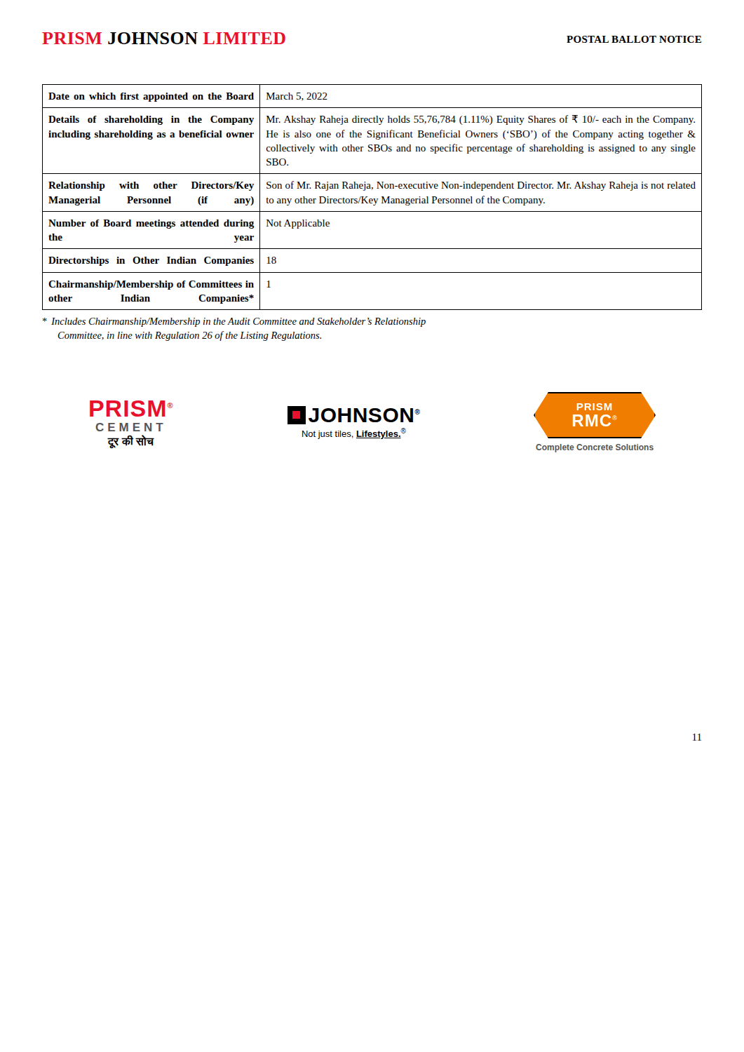PRISM JOHNSON LIMITED
POSTAL BALLOT NOTICE
| Date on which first appointed on the Board | March 5, 2022 |
| Details of shareholding in the Company including shareholding as a beneficial owner | Mr. Akshay Raheja directly holds 55,76,784 (1.11%) Equity Shares of ₹ 10/- each in the Company. He is also one of the Significant Beneficial Owners (‘SBO’) of the Company acting together & collectively with other SBOs and no specific percentage of shareholding is assigned to any single SBO. |
| Relationship with other Directors/Key Managerial Personnel (if any) | Son of Mr. Rajan Raheja, Non-executive Non-independent Director. Mr. Akshay Raheja is not related to any other Directors/Key Managerial Personnel of the Company. |
| Number of Board meetings attended during the year | Not Applicable |
| Directorships in Other Indian Companies | 18 |
| Chairmanship/Membership of Committees in other Indian Companies* | 1 |
*Includes Chairmanship/Membership in the Audit Committee and Stakeholder’s Relationship Committee, in line with Regulation 26 of the Listing Regulations.
PRISM®
CEMENT
दूर की सोच
JOHNSON®
Not just tiles, Lifestyles.®
PRISM
RMC®
Complete Concrete Solutions
11